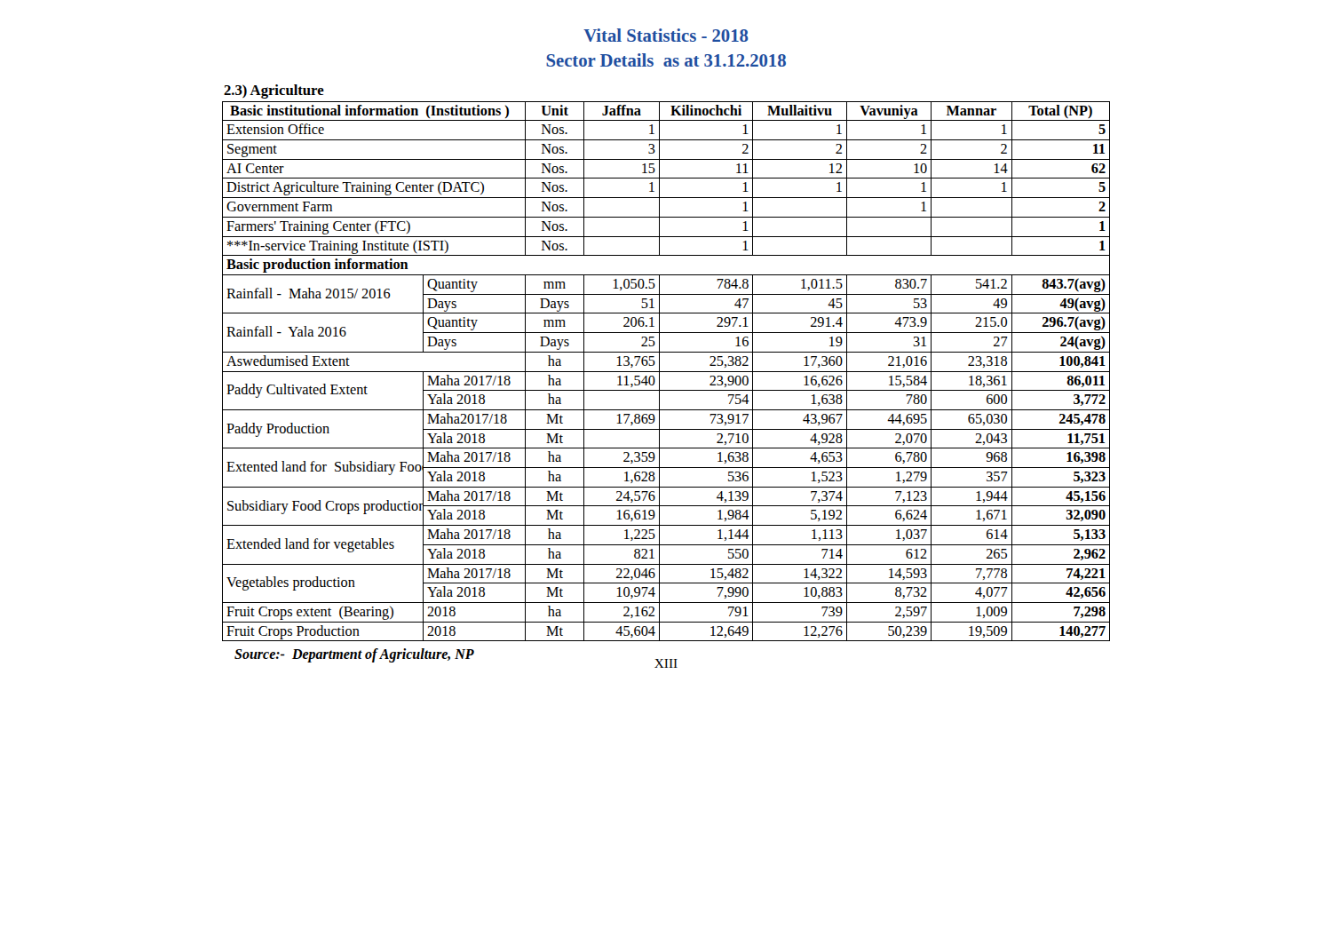Vital Statistics - 2018
Sector Details as at 31.12.2018
2.3) Agriculture
| Basic institutional information (Institutions ) | Unit | Jaffna | Kilinochchi | Mullaitivu | Vavuniya | Mannar | Total (NP) |
| --- | --- | --- | --- | --- | --- | --- | --- |
| Extension Office | Nos. | 1 | 1 | 1 | 1 | 1 | 5 |
| Segment | Nos. | 3 | 2 | 2 | 2 | 2 | 11 |
| AI Center | Nos. | 15 | 11 | 12 | 10 | 14 | 62 |
| District Agriculture Training Center (DATC) | Nos. | 1 | 1 | 1 | 1 | 1 | 5 |
| Government Farm | Nos. | | 1 | | 1 | | 2 |
| Farmers' Training Center (FTC) | Nos. | | 1 | | | | 1 |
| ***In-service Training Institute (ISTI) | Nos. | | 1 | | | | 1 |
| Basic production information |
| Rainfall - Maha 2015/ 2016 | Quantity | mm | 1,050.5 | 784.8 | 1,011.5 | 830.7 | 541.2 | 843.7(avg) |
| Days | Days | 51 | 47 | 45 | 53 | 49 | 49(avg) |
| Rainfall - Yala 2016 | Quantity | mm | 206.1 | 297.1 | 291.4 | 473.9 | 215.0 | 296.7(avg) |
| Days | Days | 25 | 16 | 19 | 31 | 27 | 24(avg) |
| Aswedumised Extent | ha | 13,765 | 25,382 | 17,360 | 21,016 | 23,318 | 100,841 |
| Paddy Cultivated Extent | Maha 2017/18 | ha | 11,540 | 23,900 | 16,626 | 15,584 | 18,361 | 86,011 |
| Yala 2018 | ha | | 754 | 1,638 | 780 | 600 | 3,772 |
| Paddy Production | Maha2017/18 | Mt | 17,869 | 73,917 | 43,967 | 44,695 | 65,030 | 245,478 |
| Yala 2018 | Mt | | 2,710 | 4,928 | 2,070 | 2,043 | 11,751 |
| Extented land for Subsidiary Food Crops | Maha 2017/18 | ha | 2,359 | 1,638 | 4,653 | 6,780 | 968 | 16,398 |
| Yala 2018 | ha | 1,628 | 536 | 1,523 | 1,279 | 357 | 5,323 |
| Subsidiary Food Crops production | Maha 2017/18 | Mt | 24,576 | 4,139 | 7,374 | 7,123 | 1,944 | 45,156 |
| Yala 2018 | Mt | 16,619 | 1,984 | 5,192 | 6,624 | 1,671 | 32,090 |
| Extended land for vegetables | Maha 2017/18 | ha | 1,225 | 1,144 | 1,113 | 1,037 | 614 | 5,133 |
| Yala 2018 | ha | 821 | 550 | 714 | 612 | 265 | 2,962 |
| Vegetables production | Maha 2017/18 | Mt | 22,046 | 15,482 | 14,322 | 14,593 | 7,778 | 74,221 |
| Yala 2018 | Mt | 10,974 | 7,990 | 10,883 | 8,732 | 4,077 | 42,656 |
| Fruit Crops extent (Bearing) | 2018 | ha | 2,162 | 791 | 739 | 2,597 | 1,009 | 7,298 |
| Fruit Crops Production | 2018 | Mt | 45,604 | 12,649 | 12,276 | 50,239 | 19,509 | 140,277 |
Source:- Department of Agriculture, NP
XIII